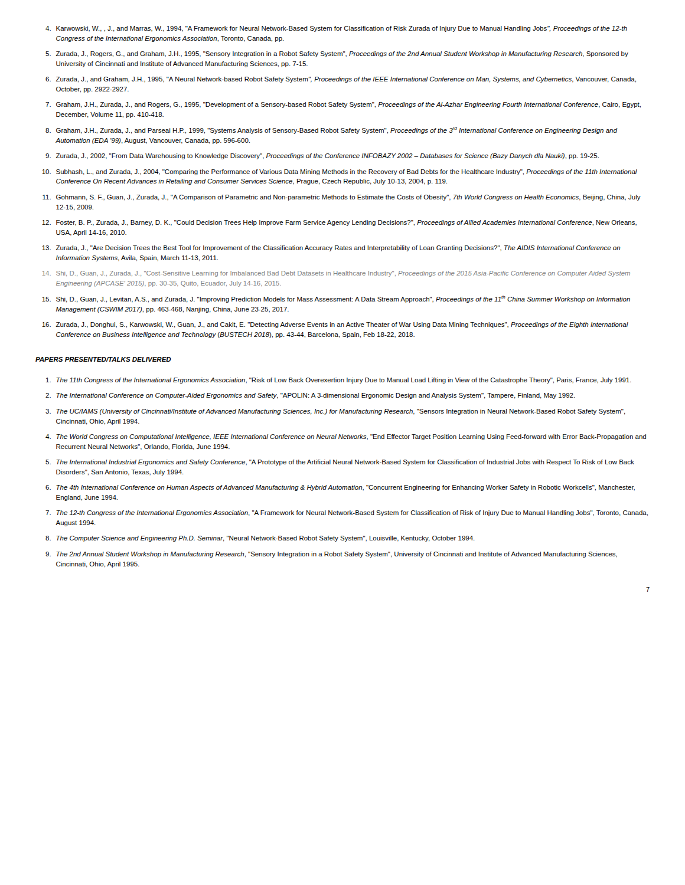Karwowski, W., , J., and Marras, W., 1994, "A Framework for Neural Network-Based System for Classification of Risk Zurada of Injury Due to Manual Handling Jobs", Proceedings of the 12-th Congress of the International Ergonomics Association, Toronto, Canada, pp.
Zurada, J., Rogers, G., and Graham, J.H., 1995, "Sensory Integration in a Robot Safety System", Proceedings of the 2nd Annual Student Workshop in Manufacturing Research, Sponsored by University of Cincinnati and Institute of Advanced Manufacturing Sciences, pp. 7-15.
Zurada, J., and Graham, J.H., 1995, "A Neural Network-based Robot Safety System", Proceedings of the IEEE International Conference on Man, Systems, and Cybernetics, Vancouver, Canada, October, pp. 2922-2927.
Graham, J.H., Zurada, J., and Rogers, G., 1995, "Development of a Sensory-based Robot Safety System", Proceedings of the Al-Azhar Engineering Fourth International Conference, Cairo, Egypt, December, Volume 11, pp. 410-418.
Graham, J.H., Zurada, J., and Parseai H.P., 1999, "Systems Analysis of Sensory-Based Robot Safety System", Proceedings of the 3rd International Conference on Engineering Design and Automation (EDA '99), August, Vancouver, Canada, pp. 596-600.
Zurada, J., 2002, "From Data Warehousing to Knowledge Discovery", Proceedings of the Conference INFOBAZY 2002 – Databases for Science (Bazy Danych dla Nauki), pp. 19-25.
Subhash, L., and Zurada, J., 2004, "Comparing the Performance of Various Data Mining Methods in the Recovery of Bad Debts for the Healthcare Industry", Proceedings of the 11th International Conference On Recent Advances in Retailing and Consumer Services Science, Prague, Czech Republic, July 10-13, 2004, p. 119.
Gohmann, S. F., Guan, J., Zurada, J., "A Comparison of Parametric and Non-parametric Methods to Estimate the Costs of Obesity", 7th World Congress on Health Economics, Beijing, China, July 12-15, 2009.
Foster, B. P., Zurada, J., Barney, D. K., "Could Decision Trees Help Improve Farm Service Agency Lending Decisions?", Proceedings of Allied Academies International Conference, New Orleans, USA, April 14-16, 2010.
Zurada, J., "Are Decision Trees the Best Tool for Improvement of the Classification Accuracy Rates and Interpretability of Loan Granting Decisions?", The AIDIS International Conference on Information Systems, Avila, Spain, March 11-13, 2011.
Shi, D., Guan, J., Zurada, J., "Cost-Sensitive Learning for Imbalanced Bad Debt Datasets in Healthcare Industry", Proceedings of the 2015 Asia-Pacific Conference on Computer Aided System Engineering (APCASE' 2015), pp. 30-35, Quito, Ecuador, July 14-16, 2015.
Shi, D., Guan, J., Levitan, A.S., and Zurada, J. "Improving Prediction Models for Mass Assessment: A Data Stream Approach", Proceedings of the 11th China Summer Workshop on Information Management (CSWIM 2017), pp. 463-468, Nanjing, China, June 23-25, 2017.
Zurada, J., Donghui, S., Karwowski, W., Guan, J., and Cakit, E. "Detecting Adverse Events in an Active Theater of War Using Data Mining Techniques", Proceedings of the Eighth International Conference on Business Intelligence and Technology (BUSTECH 2018), pp. 43-44, Barcelona, Spain, Feb 18-22, 2018.
PAPERS PRESENTED/TALKS DELIVERED
The 11th Congress of the International Ergonomics Association, "Risk of Low Back Overexertion Injury Due to Manual Load Lifting in View of the Catastrophe Theory", Paris, France, July 1991.
The International Conference on Computer-Aided Ergonomics and Safety, "APOLIN: A 3-dimensional Ergonomic Design and Analysis System", Tampere, Finland, May 1992.
The UC/IAMS (University of Cincinnati/Institute of Advanced Manufacturing Sciences, Inc.) for Manufacturing Research, "Sensors Integration in Neural Network-Based Robot Safety System", Cincinnati, Ohio, April 1994.
The World Congress on Computational Intelligence, IEEE International Conference on Neural Networks, "End Effector Target Position Learning Using Feed-forward with Error Back-Propagation and Recurrent Neural Networks", Orlando, Florida, June 1994.
The International Industrial Ergonomics and Safety Conference, "A Prototype of the Artificial Neural Network-Based System for Classification of Industrial Jobs with Respect To Risk of Low Back Disorders", San Antonio, Texas, July 1994.
The 4th International Conference on Human Aspects of Advanced Manufacturing & Hybrid Automation, "Concurrent Engineering for Enhancing Worker Safety in Robotic Workcells", Manchester, England, June 1994.
The 12-th Congress of the International Ergonomics Association, "A Framework for Neural Network-Based System for Classification of Risk of Injury Due to Manual Handling Jobs", Toronto, Canada, August 1994.
The Computer Science and Engineering Ph.D. Seminar, "Neural Network-Based Robot Safety System", Louisville, Kentucky, October 1994.
The 2nd Annual Student Workshop in Manufacturing Research, "Sensory Integration in a Robot Safety System", University of Cincinnati and Institute of Advanced Manufacturing Sciences, Cincinnati, Ohio, April 1995.
7